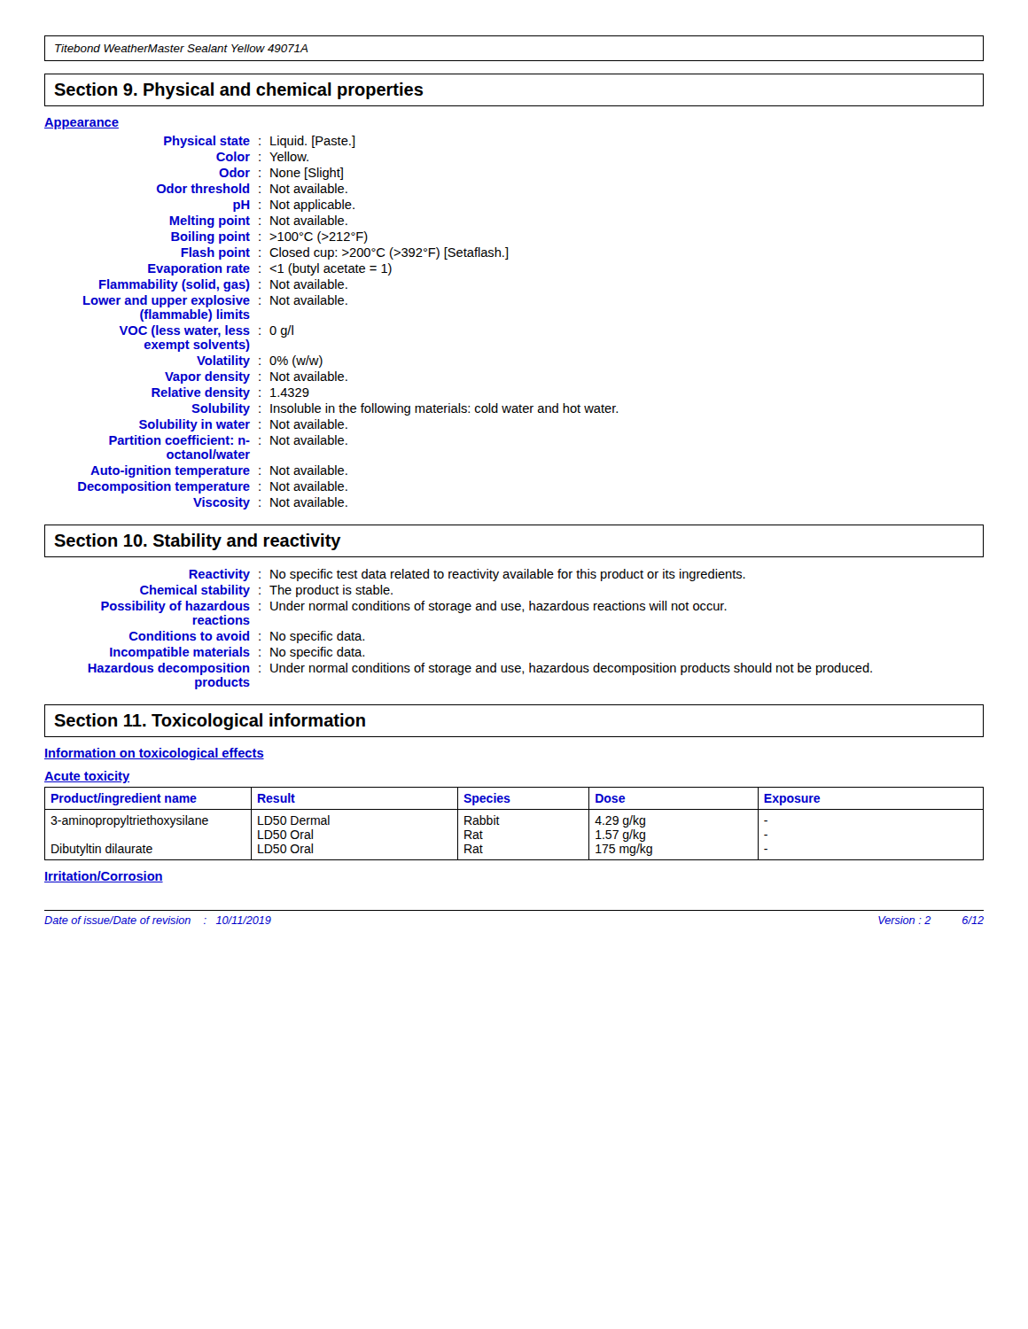Titebond WeatherMaster Sealant Yellow 49071A
Section 9. Physical and chemical properties
Appearance
| Physical state | : | Liquid. [Paste.] |
| Color | : | Yellow. |
| Odor | : | None [Slight] |
| Odor threshold | : | Not available. |
| pH | : | Not applicable. |
| Melting point | : | Not available. |
| Boiling point | : | >100°C (>212°F) |
| Flash point | : | Closed cup: >200°C (>392°F) [Setaflash.] |
| Evaporation rate | : | <1 (butyl acetate = 1) |
| Flammability (solid, gas) | : | Not available. |
| Lower and upper explosive (flammable) limits | : | Not available. |
| VOC (less water, less exempt solvents) | : | 0 g/l |
| Volatility | : | 0% (w/w) |
| Vapor density | : | Not available. |
| Relative density | : | 1.4329 |
| Solubility | : | Insoluble in the following materials: cold water and hot water. |
| Solubility in water | : | Not available. |
| Partition coefficient: n- octanol/water | : | Not available. |
| Auto-ignition temperature | : | Not available. |
| Decomposition temperature | : | Not available. |
| Viscosity | : | Not available. |
Section 10. Stability and reactivity
| Reactivity | : | No specific test data related to reactivity available for this product or its ingredients. |
| Chemical stability | : | The product is stable. |
| Possibility of hazardous reactions | : | Under normal conditions of storage and use, hazardous reactions will not occur. |
| Conditions to avoid | : | No specific data. |
| Incompatible materials | : | No specific data. |
| Hazardous decomposition products | : | Under normal conditions of storage and use, hazardous decomposition products should not be produced. |
Section 11. Toxicological information
Information on toxicological effects
Acute toxicity
| Product/ingredient name | Result | Species | Dose | Exposure |
| --- | --- | --- | --- | --- |
| 3-aminopropyltriethoxysilane Dibutyltin dilaurate | LD50 Dermal LD50 Oral LD50 Oral | Rabbit Rat Rat | 4.29 g/kg 1.57 g/kg 175 mg/kg | - - - |
Irritation/Corrosion
Date of issue/Date of revision : 10/11/2019
Version : 2 6/12